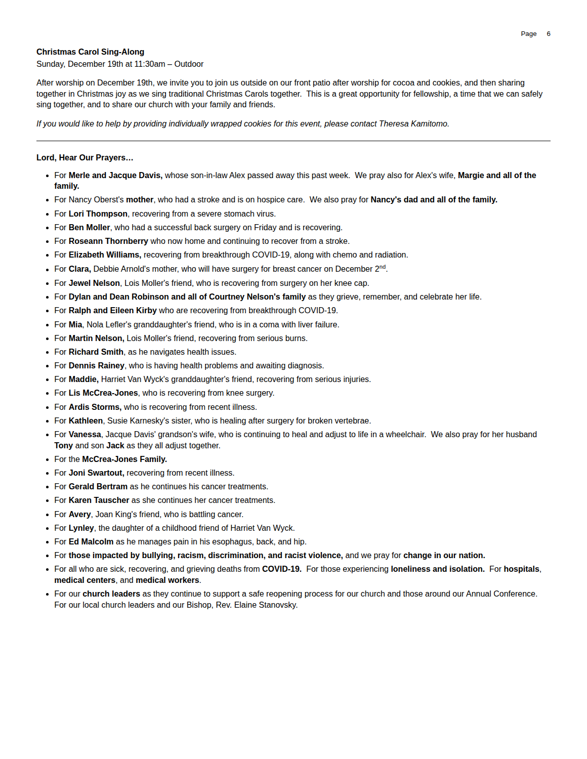Page6
Christmas Carol Sing-Along
Sunday, December 19th at 11:30am – Outdoor
After worship on December 19th, we invite you to join us outside on our front patio after worship for cocoa and cookies, and then sharing together in Christmas joy as we sing traditional Christmas Carols together. This is a great opportunity for fellowship, a time that we can safely sing together, and to share our church with your family and friends.
If you would like to help by providing individually wrapped cookies for this event, please contact Theresa Kamitomo.
Lord, Hear Our Prayers…
For Merle and Jacque Davis, whose son-in-law Alex passed away this past week. We pray also for Alex's wife, Margie and all of the family.
For Nancy Oberst's mother, who had a stroke and is on hospice care. We also pray for Nancy's dad and all of the family.
For Lori Thompson, recovering from a severe stomach virus.
For Ben Moller, who had a successful back surgery on Friday and is recovering.
For Roseann Thornberry who now home and continuing to recover from a stroke.
For Elizabeth Williams, recovering from breakthrough COVID-19, along with chemo and radiation.
For Clara, Debbie Arnold's mother, who will have surgery for breast cancer on December 2nd.
For Jewel Nelson, Lois Moller's friend, who is recovering from surgery on her knee cap.
For Dylan and Dean Robinson and all of Courtney Nelson's family as they grieve, remember, and celebrate her life.
For Ralph and Eileen Kirby who are recovering from breakthrough COVID-19.
For Mia, Nola Lefler's granddaughter's friend, who is in a coma with liver failure.
For Martin Nelson, Lois Moller's friend, recovering from serious burns.
For Richard Smith, as he navigates health issues.
For Dennis Rainey, who is having health problems and awaiting diagnosis.
For Maddie, Harriet Van Wyck's granddaughter's friend, recovering from serious injuries.
For Lis McCrea-Jones, who is recovering from knee surgery.
For Ardis Storms, who is recovering from recent illness.
For Kathleen, Susie Karnesky's sister, who is healing after surgery for broken vertebrae.
For Vanessa, Jacque Davis' grandson's wife, who is continuing to heal and adjust to life in a wheelchair. We also pray for her husband Tony and son Jack as they all adjust together.
For the McCrea-Jones Family.
For Joni Swartout, recovering from recent illness.
For Gerald Bertram as he continues his cancer treatments.
For Karen Tauscher as she continues her cancer treatments.
For Avery, Joan King's friend, who is battling cancer.
For Lynley, the daughter of a childhood friend of Harriet Van Wyck.
For Ed Malcolm as he manages pain in his esophagus, back, and hip.
For those impacted by bullying, racism, discrimination, and racist violence, and we pray for change in our nation.
For all who are sick, recovering, and grieving deaths from COVID-19. For those experiencing loneliness and isolation. For hospitals, medical centers, and medical workers.
For our church leaders as they continue to support a safe reopening process for our church and those around our Annual Conference. For our local church leaders and our Bishop, Rev. Elaine Stanovsky.